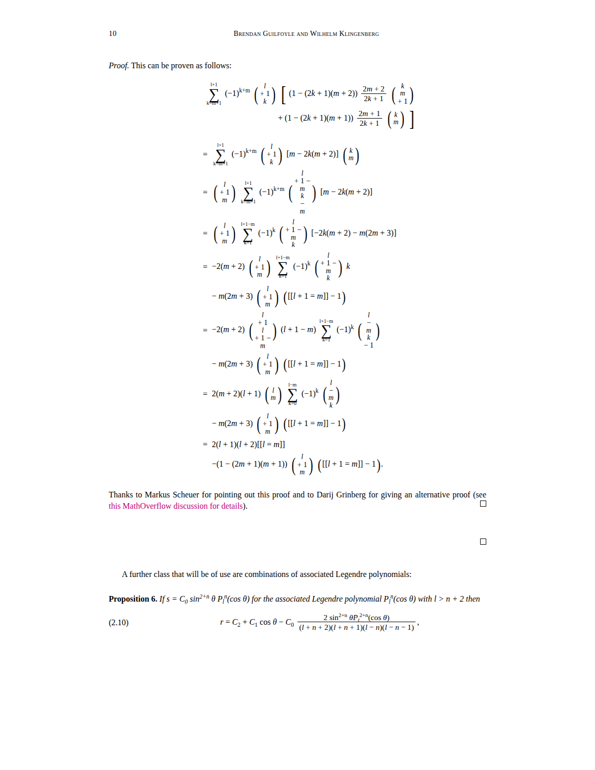10 Brendan Guilfoyle and Wilhelm Klingenberg
Proof. This can be proven as follows:
| l+1 ∑ k=m+1 (−1) k+m ( l + 1 k ) [ (1 − (2 k + 1)( m + 2)) 2 m + 2 2 k + 1 ( k m + 1 ) |
| + (1 − (2 k + 1)( m + 1)) 2 m + 1 2 k + 1 ( k m ) ] |
| = | l+1 ∑ k=m+1 (−1) k+m ( l + 1 k ) [ m − 2 k ( m + 2)] ( k m ) |
| = | ( l + 1 m ) l+1 ∑ k=m+1 (−1) k+m ( l + 1 − m k − m ) [ m − 2 k ( m + 2)] |
| = | ( l + 1 m ) l+1−m ∑ k=1 (−1) k ( l + 1 − m k ) [−2 k ( m + 2) − m (2 m + 3)] |
| = | −2( m + 2) ( l + 1 m ) l+1−m ∑ k=1 (−1) k ( l + 1 − m k ) k |
| | − m (2 m + 3) ( l + 1 m ) ( [[ l + 1 = m ]] − 1 ) |
| = | −2( m + 2) ( l + 1 l + 1 − m ) ( l + 1 − m ) l+1−m ∑ k=1 (−1) k ( l − m k − 1 ) |
| | − m (2 m + 3) ( l + 1 m ) ( [[ l + 1 = m ]] − 1 ) |
| = | 2( m + 2)( l + 1) ( l m ) l−m ∑ k=0 (−1) k ( l − m k ) |
| | − m (2 m + 3) ( l + 1 m ) ( [[ l + 1 = m ]] − 1 ) |
| = | 2( l + 1)( l + 2) [[ l = m ]] |
| | −(1 − (2 m + 1)( m + 1)) ( l + 1 m ) ( [[ l + 1 = m ]] − 1 ) . |
Thanks to Markus Scheuer for pointing out this proof and to Darij Grinberg for giving an alternative proof (see this MathOverflow discussion for details).
A further class that will be of use are combinations of associated Legendre polynomials:
Proposition 6. If s = C0 sin2+n θ Pln(cos θ) for the associated Legendre polynomial Pln(cos θ) with l > n + 2 then
(2.10) r = C2 + C1 cos θ − C0 2 sin2+n θPl2+n(cos θ) (l + n + 2)(l + n + 1)(l − n)(l − n − 1) ,